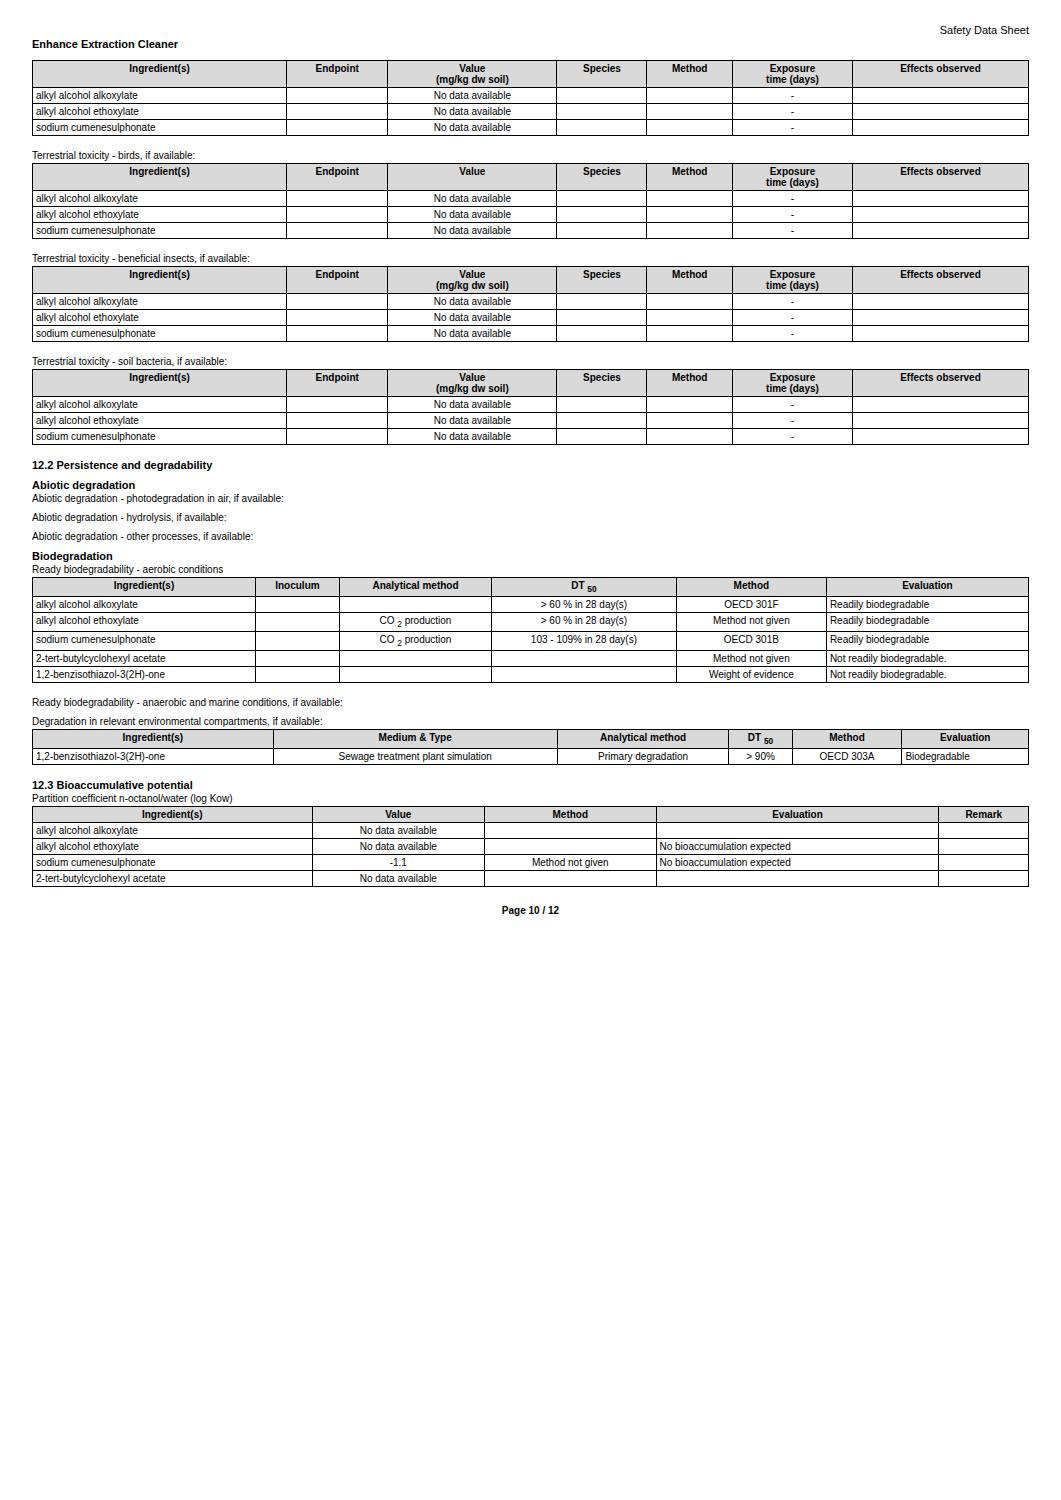Safety Data Sheet
Enhance Extraction Cleaner
| Ingredient(s) | Endpoint | Value (mg/kg dw soil) | Species | Method | Exposure time (days) | Effects observed |
| --- | --- | --- | --- | --- | --- | --- |
| alkyl alcohol alkoxylate | | No data available | | | - | |
| alkyl alcohol ethoxylate | | No data available | | | - | |
| sodium cumenesulphonate | | No data available | | | - | |
Terrestrial toxicity - birds, if available:
| Ingredient(s) | Endpoint | Value | Species | Method | Exposure time (days) | Effects observed |
| --- | --- | --- | --- | --- | --- | --- |
| alkyl alcohol alkoxylate | | No data available | | | - | |
| alkyl alcohol ethoxylate | | No data available | | | - | |
| sodium cumenesulphonate | | No data available | | | - | |
Terrestrial toxicity - beneficial insects, if available:
| Ingredient(s) | Endpoint | Value (mg/kg dw soil) | Species | Method | Exposure time (days) | Effects observed |
| --- | --- | --- | --- | --- | --- | --- |
| alkyl alcohol alkoxylate | | No data available | | | - | |
| alkyl alcohol ethoxylate | | No data available | | | - | |
| sodium cumenesulphonate | | No data available | | | - | |
Terrestrial toxicity - soil bacteria, if available:
| Ingredient(s) | Endpoint | Value (mg/kg dw soil) | Species | Method | Exposure time (days) | Effects observed |
| --- | --- | --- | --- | --- | --- | --- |
| alkyl alcohol alkoxylate | | No data available | | | - | |
| alkyl alcohol ethoxylate | | No data available | | | - | |
| sodium cumenesulphonate | | No data available | | | - | |
12.2 Persistence and degradability
Abiotic degradation
Abiotic degradation - photodegradation in air, if available:
Abiotic degradation - hydrolysis, if available:
Abiotic degradation - other processes, if available:
Biodegradation
Ready biodegradability - aerobic conditions
| Ingredient(s) | Inoculum | Analytical method | DT 50 | Method | Evaluation |
| --- | --- | --- | --- | --- | --- |
| alkyl alcohol alkoxylate | | | > 60 % in 28 day(s) | OECD 301F | Readily biodegradable |
| alkyl alcohol ethoxylate | | CO 2 production | > 60 % in 28 day(s) | Method not given | Readily biodegradable |
| sodium cumenesulphonate | | CO 2 production | 103 - 109% in 28 day(s) | OECD 301B | Readily biodegradable |
| 2-tert-butylcyclohexyl acetate | | | | Method not given | Not readily biodegradable. |
| 1,2-benzisothiazol-3(2H)-one | | | | Weight of evidence | Not readily biodegradable. |
Ready biodegradability - anaerobic and marine conditions, if available:
Degradation in relevant environmental compartments, if available:
| Ingredient(s) | Medium & Type | Analytical method | DT 50 | Method | Evaluation |
| --- | --- | --- | --- | --- | --- |
| 1,2-benzisothiazol-3(2H)-one | Sewage treatment plant simulation | Primary degradation | > 90% | OECD 303A | Biodegradable |
12.3 Bioaccumulative potential
Partition coefficient n-octanol/water (log Kow)
| Ingredient(s) | Value | Method | Evaluation | Remark |
| --- | --- | --- | --- | --- |
| alkyl alcohol alkoxylate | No data available | | | |
| alkyl alcohol ethoxylate | No data available | | No bioaccumulation expected | |
| sodium cumenesulphonate | -1.1 | Method not given | No bioaccumulation expected | |
| 2-tert-butylcyclohexyl acetate | No data available | | | |
Page 10 / 12